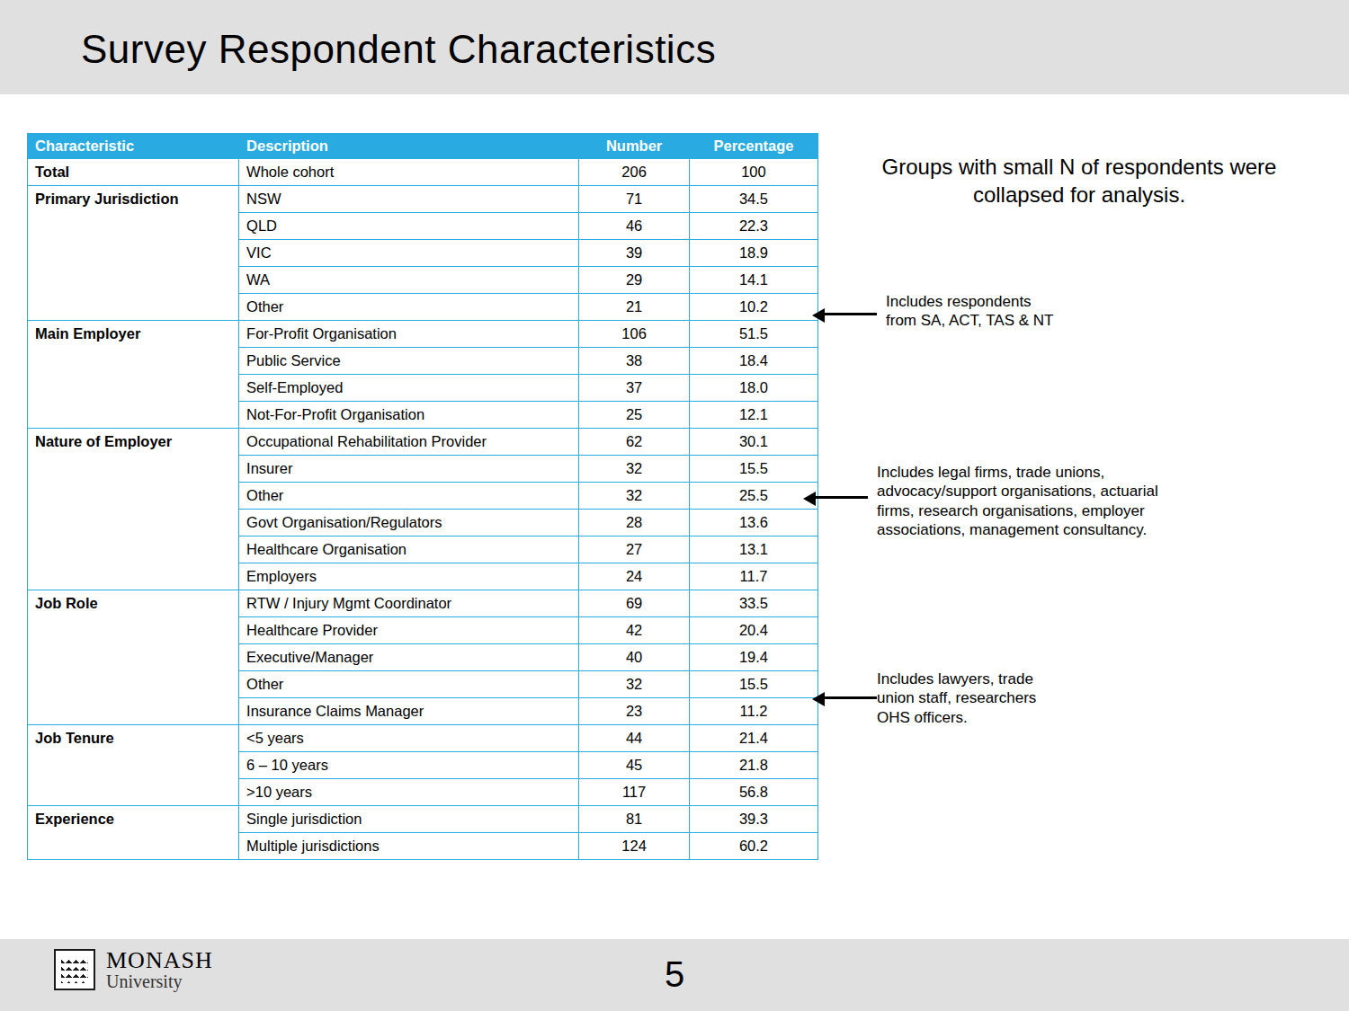Survey Respondent Characteristics
| Characteristic | Description | Number | Percentage |
| --- | --- | --- | --- |
| Total | Whole cohort | 206 | 100 |
| Primary Jurisdiction | NSW | 71 | 34.5 |
| | QLD | 46 | 22.3 |
| | VIC | 39 | 18.9 |
| | WA | 29 | 14.1 |
| | Other | 21 | 10.2 |
| Main Employer | For-Profit Organisation | 106 | 51.5 |
| | Public Service | 38 | 18.4 |
| | Self-Employed | 37 | 18.0 |
| | Not-For-Profit Organisation | 25 | 12.1 |
| Nature of Employer | Occupational Rehabilitation Provider | 62 | 30.1 |
| | Insurer | 32 | 15.5 |
| | Other | 32 | 25.5 |
| | Govt Organisation/Regulators | 28 | 13.6 |
| | Healthcare Organisation | 27 | 13.1 |
| | Employers | 24 | 11.7 |
| Job Role | RTW / Injury Mgmt Coordinator | 69 | 33.5 |
| | Healthcare Provider | 42 | 20.4 |
| | Executive/Manager | 40 | 19.4 |
| | Other | 32 | 15.5 |
| | Insurance Claims Manager | 23 | 11.2 |
| Job Tenure | <5 years | 44 | 21.4 |
| | 6 – 10 years | 45 | 21.8 |
| | >10 years | 117 | 56.8 |
| Experience | Single jurisdiction | 81 | 39.3 |
| | Multiple jurisdictions | 124 | 60.2 |
Groups with small N of respondents were collapsed for analysis.
Includes respondents
from SA, ACT, TAS & NT
Includes legal firms, trade unions,
advocacy/support organisations, actuarial
firms, research organisations, employer
associations, management consultancy.
Includes lawyers, trade
union staff, researchers
OHS officers.
5
MONASH University